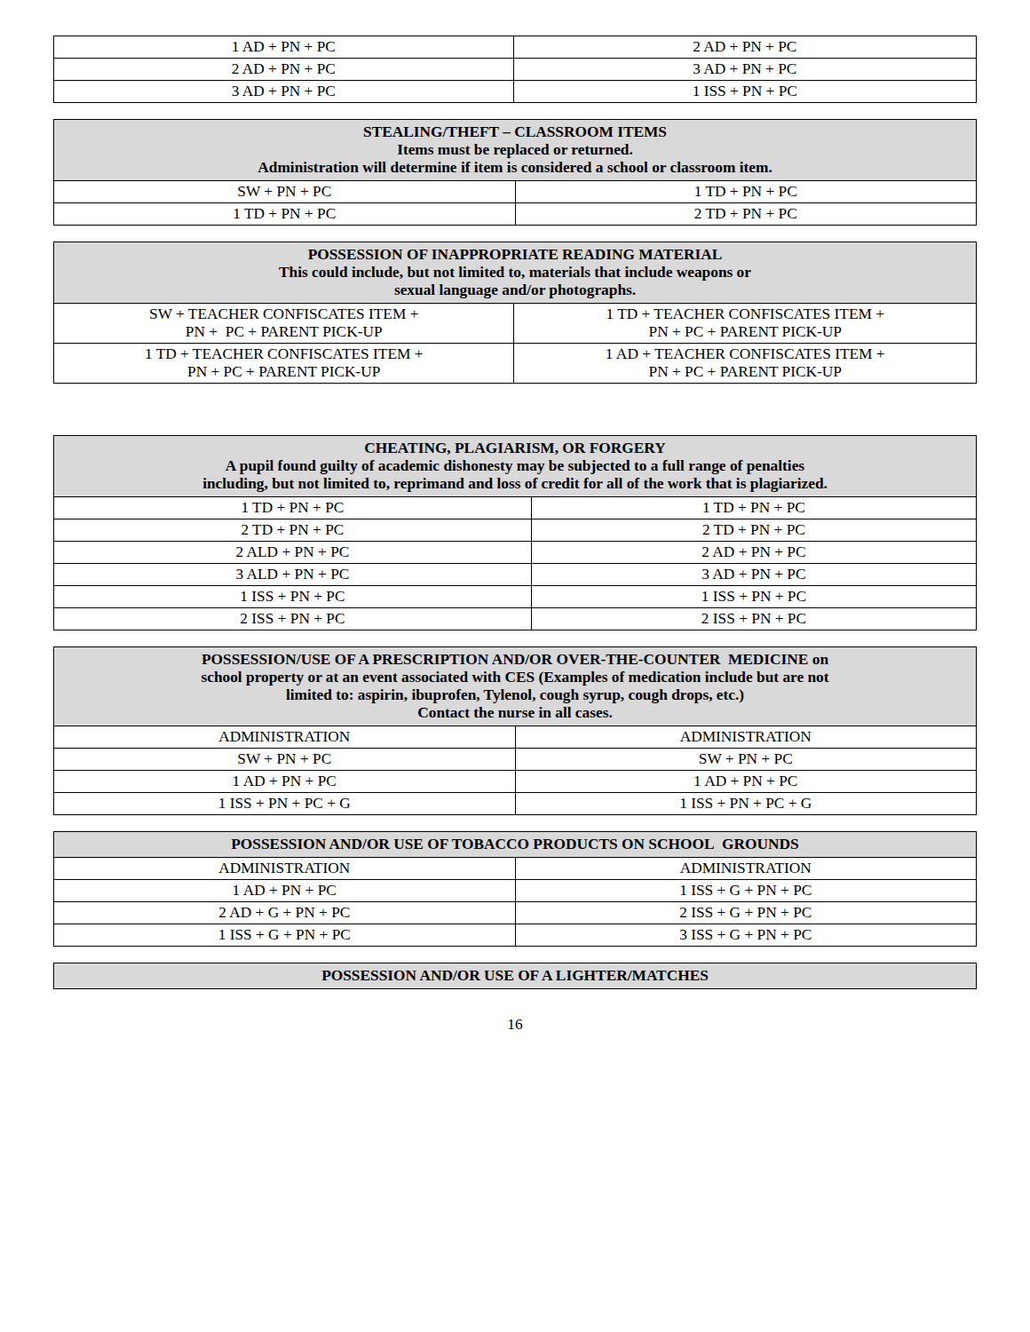| 1 AD + PN + PC | 2 AD + PN + PC |
| 2 AD + PN + PC | 3 AD + PN + PC |
| 3 AD + PN + PC | 1 ISS + PN + PC |
| STEALING/THEFT – CLASSROOM ITEMS Items must be replaced or returned. Administration will determine if item is considered a school or classroom item. |
| SW + PN + PC | 1 TD + PN + PC |
| 1 TD + PN + PC | 2 TD + PN + PC |
| POSSESSION OF INAPPROPRIATE READING MATERIAL This could include, but not limited to, materials that include weapons or sexual language and/or photographs. |
| SW + TEACHER CONFISCATES ITEM + PN + PC + PARENT PICK-UP | 1 TD + TEACHER CONFISCATES ITEM + PN + PC + PARENT PICK-UP |
| 1 TD + TEACHER CONFISCATES ITEM + PN + PC + PARENT PICK-UP | 1 AD + TEACHER CONFISCATES ITEM + PN + PC + PARENT PICK-UP |
| CHEATING, PLAGIARISM, OR FORGERY A pupil found guilty of academic dishonesty may be subjected to a full range of penalties including, but not limited to, reprimand and loss of credit for all of the work that is plagiarized. |
| 1 TD + PN + PC | 1 TD + PN + PC |
| 2 TD + PN + PC | 2 TD + PN + PC |
| 2 ALD + PN + PC | 2 AD + PN + PC |
| 3 ALD + PN + PC | 3 AD + PN + PC |
| 1 ISS + PN + PC | 1 ISS + PN + PC |
| 2 ISS + PN + PC | 2 ISS + PN + PC |
| POSSESSION/USE OF A PRESCRIPTION AND/OR OVER-THE-COUNTER MEDICINE on school property or at an event associated with CES (Examples of medication include but are not limited to: aspirin, ibuprofen, Tylenol, cough syrup, cough drops, etc.) Contact the nurse in all cases. |
| ADMINISTRATION | ADMINISTRATION |
| SW + PN + PC | SW + PN + PC |
| 1 AD + PN + PC | 1 AD + PN + PC |
| 1 ISS + PN + PC + G | 1 ISS + PN + PC + G |
| POSSESSION AND/OR USE OF TOBACCO PRODUCTS ON SCHOOL GROUNDS |
| ADMINISTRATION | ADMINISTRATION |
| 1 AD + PN + PC | 1 ISS + G + PN + PC |
| 2 AD + G + PN + PC | 2 ISS + G + PN + PC |
| 1 ISS + G + PN + PC | 3 ISS + G + PN + PC |
| POSSESSION AND/OR USE OF A LIGHTER/MATCHES |
16